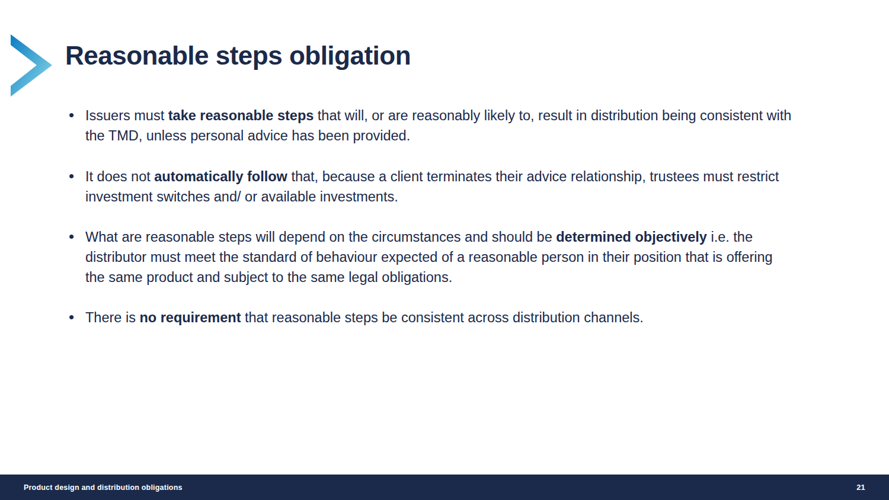Reasonable steps obligation
Issuers must take reasonable steps that will, or are reasonably likely to, result in distribution being consistent with the TMD, unless personal advice has been provided.
It does not automatically follow that, because a client terminates their advice relationship, trustees must restrict investment switches and/ or available investments.
What are reasonable steps will depend on the circumstances and should be determined objectively i.e. the distributor must meet the standard of behaviour expected of a reasonable person in their position that is offering the same product and subject to the same legal obligations.
There is no requirement that reasonable steps be consistent across distribution channels.
Product design and distribution obligations 21